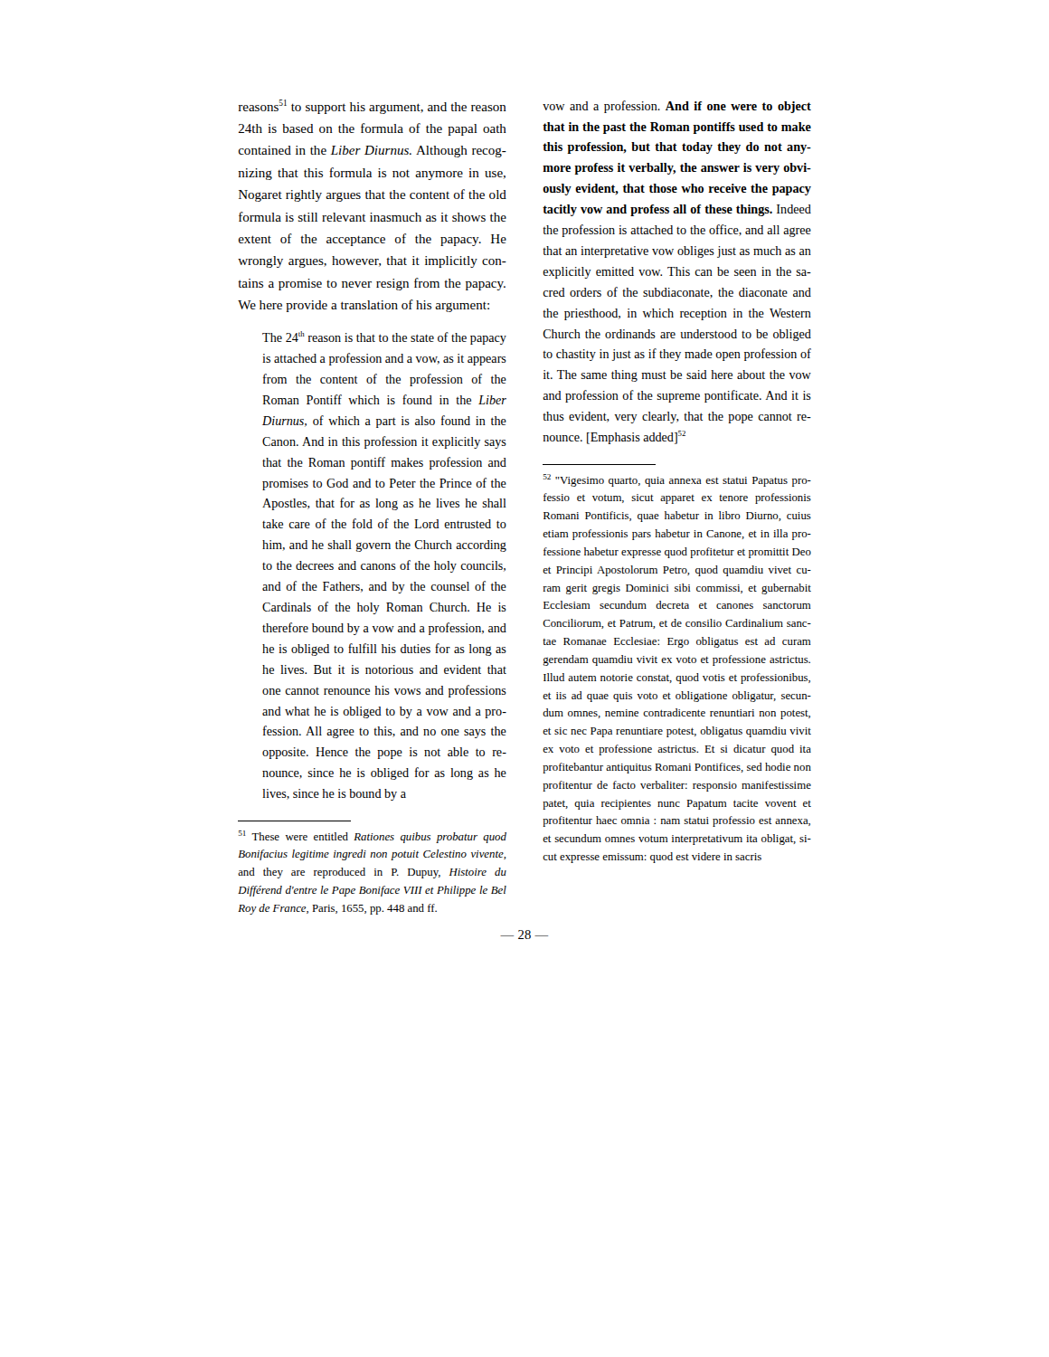reasons51 to support his argument, and the reason 24th is based on the formula of the papal oath contained in the Liber Diurnus. Although recognizing that this formula is not anymore in use, Nogaret rightly argues that the content of the old formula is still relevant inasmuch as it shows the extent of the acceptance of the papacy. He wrongly argues, however, that it implicitly contains a promise to never resign from the papacy. We here provide a translation of his argument:
The 24th reason is that to the state of the papacy is attached a profession and a vow, as it appears from the content of the profession of the Roman Pontiff which is found in the Liber Diurnus, of which a part is also found in the Canon. And in this profession it explicitly says that the Roman pontiff makes profession and promises to God and to Peter the Prince of the Apostles, that for as long as he lives he shall take care of the fold of the Lord entrusted to him, and he shall govern the Church according to the decrees and canons of the holy councils, and of the Fathers, and by the counsel of the Cardinals of the holy Roman Church. He is therefore bound by a vow and a profession, and he is obliged to fulfill his duties for as long as he lives. But it is notorious and evident that one cannot renounce his vows and professions and what he is obliged to by a vow and a profession. All agree to this, and no one says the opposite. Hence the pope is not able to renounce, since he is obliged for as long as he lives, since he is bound by a
51 These were entitled Rationes quibus probatur quod Bonifacius legitime ingredi non potuit Celestino vivente, and they are reproduced in P. Dupuy, Histoire du Différend d'entre le Pape Boniface VIII et Philippe le Bel Roy de France, Paris, 1655, pp. 448 and ff.
vow and a profession. And if one were to object that in the past the Roman pontiffs used to make this profession, but that today they do not anymore profess it verbally, the answer is very obviously evident, that those who receive the papacy tacitly vow and profess all of these things. Indeed the profession is attached to the office, and all agree that an interpretative vow obliges just as much as an explicitly emitted vow. This can be seen in the sacred orders of the subdiaconate, the diaconate and the priesthood, in which reception in the Western Church the ordinands are understood to be obliged to chastity in just as if they made open profession of it. The same thing must be said here about the vow and profession of the supreme pontificate. And it is thus evident, very clearly, that the pope cannot renounce. [Emphasis added]52
52 "Vigesimo quarto, quia annexa est statui Papatus professio et votum, sicut apparet ex tenore professionis Romani Pontificis, quae habetur in libro Diurno, cuius etiam professionis pars habetur in Canone, et in illa professione habetur expresse quod profitetur et promittit Deo et Principi Apostolorum Petro, quod quamdiu vivet curam gerit gregis Dominici sibi commissi, et gubernabit Ecclesiam secundum decreta et canones sanctorum Conciliorum, et Patrum, et de consilio Cardinalium sanctae Romanae Ecclesiae: Ergo obligatus est ad curam gerendam quamdiu vivit ex voto et professione astrictus. Illud autem notorie constat, quod votis et professionibus, et iis ad quae quis voto et obligatione obligatur, secundum omnes, nemine contradicente renuntiari non potest, et sic nec Papa renuntiare potest, obligatus quamdiu vivit ex voto et professione astrictus. Et si dicatur quod ita profitebantur antiquitus Romani Pontifices, sed hodie non profitentur de facto verbaliter: responsio manifestissime patet, quia recipientes nunc Papatum tacite vovent et profitentur haec omnia : nam statui professio est annexa, et secundum omnes votum interpretativum ita obligat, sicut expresse emissum: quod est videre in sacris
— 28 —